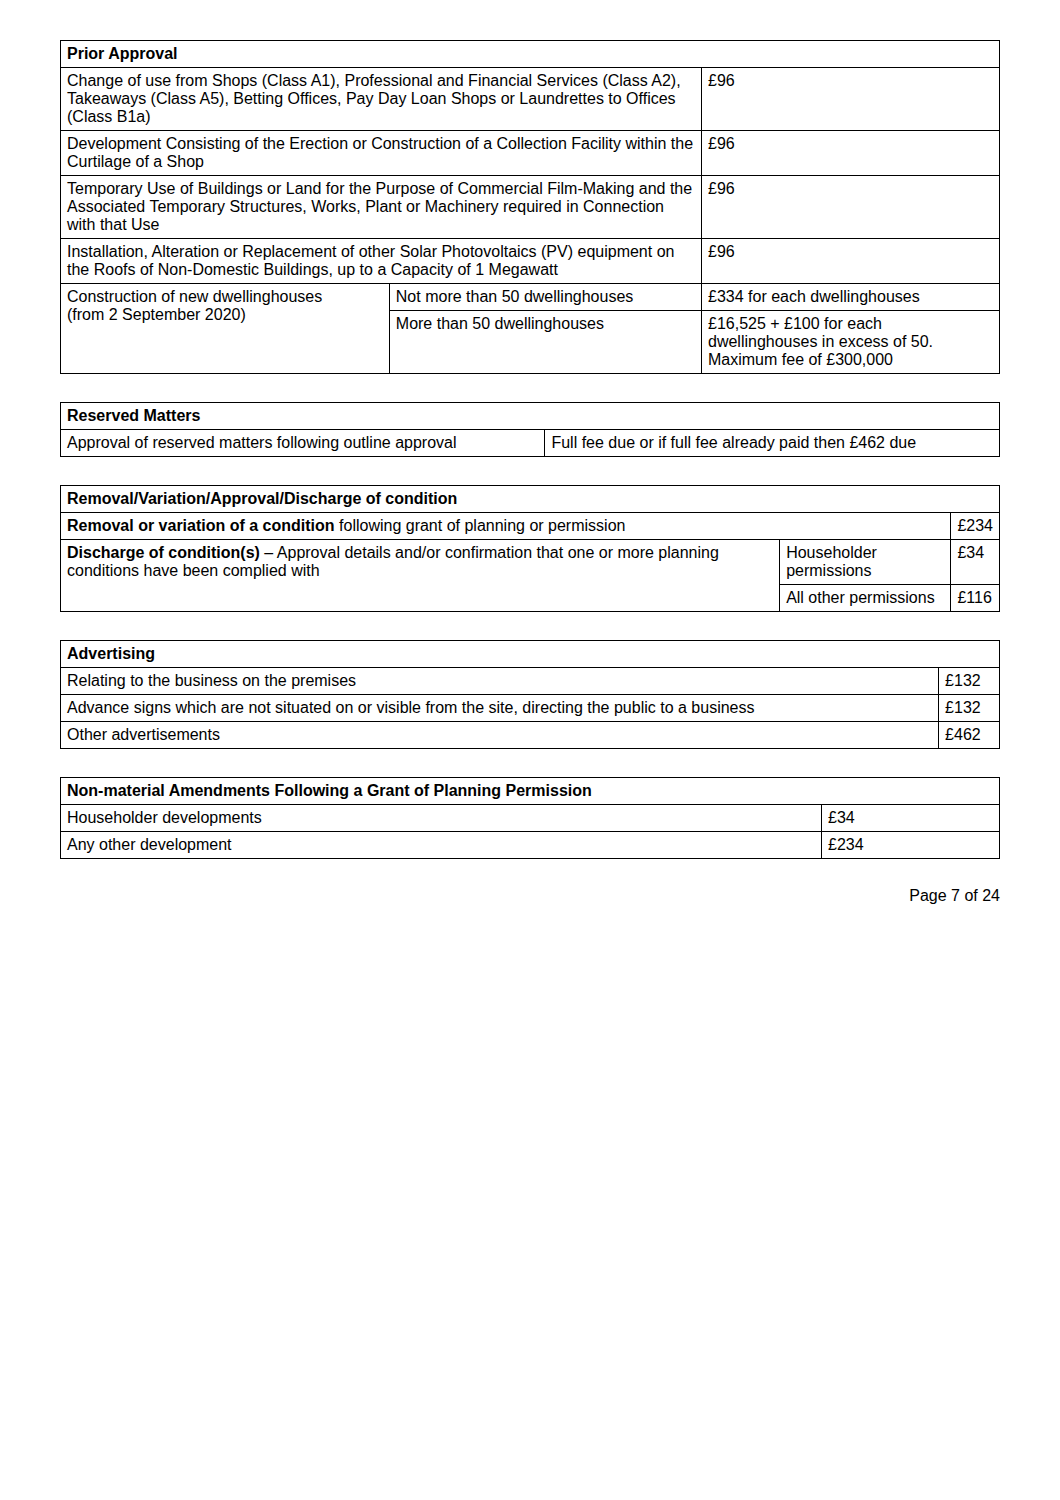| Prior Approval |
| --- |
| Change of use from Shops (Class A1), Professional and Financial Services (Class A2), Takeaways (Class A5), Betting Offices, Pay Day Loan Shops or Laundrettes to Offices (Class B1a) | £96 |
| Development Consisting of the Erection or Construction of a Collection Facility within the Curtilage of a Shop | £96 |
| Temporary Use of Buildings or Land for the Purpose of Commercial Film-Making and the Associated Temporary Structures, Works, Plant or Machinery required in Connection with that Use | £96 |
| Installation, Alteration or Replacement of other Solar Photovoltaics (PV) equipment on the Roofs of Non-Domestic Buildings, up to a Capacity of 1 Megawatt | £96 |
| Construction of new dwellinghouses (from 2 September 2020) | Not more than 50 dwellinghouses | £334 for each dwellinghouses |
| More than 50 dwellinghouses | £16,525 + £100 for each dwellinghouses in excess of 50. Maximum fee of £300,000 |
| Reserved Matters |
| --- |
| Approval of reserved matters following outline approval | Full fee due or if full fee already paid then £462 due |
| Removal/Variation/Approval/Discharge of condition |
| --- |
| Removal or variation of a condition following grant of planning or permission | £234 |
| Discharge of condition(s) – Approval details and/or confirmation that one or more planning conditions have been complied with | Householder permissions | £34 |
| All other permissions | £116 |
| Advertising |
| --- |
| Relating to the business on the premises | £132 |
| Advance signs which are not situated on or visible from the site, directing the public to a business | £132 |
| Other advertisements | £462 |
| Non-material Amendments Following a Grant of Planning Permission |
| --- |
| Householder developments | £34 |
| Any other development | £234 |
Page 7 of 24